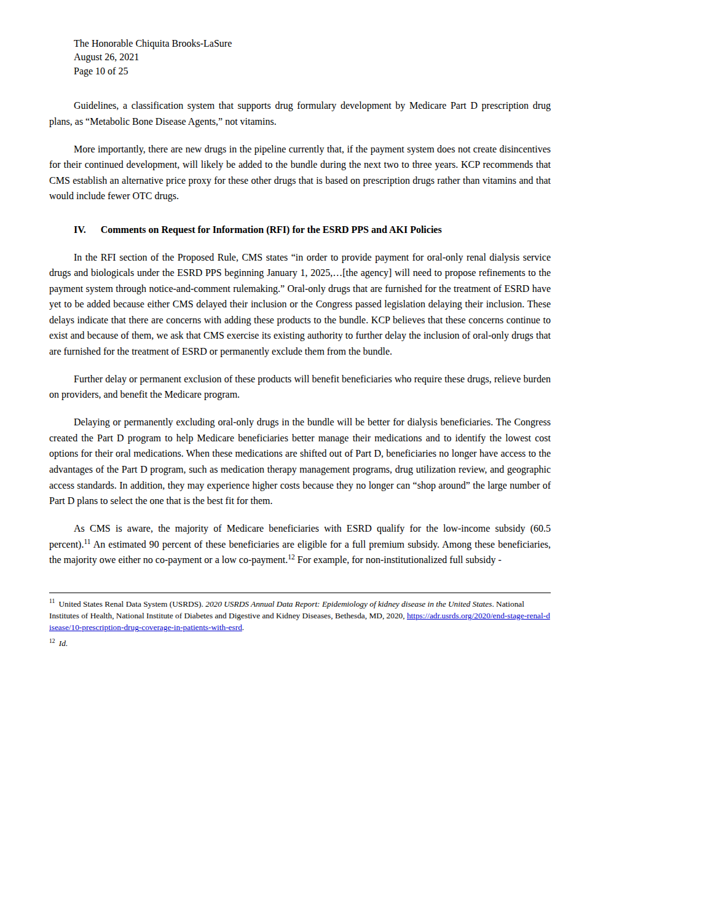The Honorable Chiquita Brooks-LaSure
August 26, 2021
Page 10 of 25
Guidelines, a classification system that supports drug formulary development by Medicare Part D prescription drug plans, as “Metabolic Bone Disease Agents,” not vitamins.
More importantly, there are new drugs in the pipeline currently that, if the payment system does not create disincentives for their continued development, will likely be added to the bundle during the next two to three years. KCP recommends that CMS establish an alternative price proxy for these other drugs that is based on prescription drugs rather than vitamins and that would include fewer OTC drugs.
IV. Comments on Request for Information (RFI) for the ESRD PPS and AKI Policies
In the RFI section of the Proposed Rule, CMS states “in order to provide payment for oral-only renal dialysis service drugs and biologicals under the ESRD PPS beginning January 1, 2025,…[the agency] will need to propose refinements to the payment system through notice-and-comment rulemaking.” Oral-only drugs that are furnished for the treatment of ESRD have yet to be added because either CMS delayed their inclusion or the Congress passed legislation delaying their inclusion. These delays indicate that there are concerns with adding these products to the bundle. KCP believes that these concerns continue to exist and because of them, we ask that CMS exercise its existing authority to further delay the inclusion of oral-only drugs that are furnished for the treatment of ESRD or permanently exclude them from the bundle.
Further delay or permanent exclusion of these products will benefit beneficiaries who require these drugs, relieve burden on providers, and benefit the Medicare program.
Delaying or permanently excluding oral-only drugs in the bundle will be better for dialysis beneficiaries. The Congress created the Part D program to help Medicare beneficiaries better manage their medications and to identify the lowest cost options for their oral medications. When these medications are shifted out of Part D, beneficiaries no longer have access to the advantages of the Part D program, such as medication therapy management programs, drug utilization review, and geographic access standards. In addition, they may experience higher costs because they no longer can “shop around” the large number of Part D plans to select the one that is the best fit for them.
As CMS is aware, the majority of Medicare beneficiaries with ESRD qualify for the low-income subsidy (60.5 percent).11 An estimated 90 percent of these beneficiaries are eligible for a full premium subsidy. Among these beneficiaries, the majority owe either no co-payment or a low co-payment.12 For example, for non-institutionalized full subsidy -
11 United States Renal Data System (USRDS). 2020 USRDS Annual Data Report: Epidemiology of kidney disease in the United States. National Institutes of Health, National Institute of Diabetes and Digestive and Kidney Diseases, Bethesda, MD, 2020, https://adr.usrds.org/2020/end-stage-renal-disease/10-prescription-drug-coverage-in-patients-with-esrd.
12 Id.